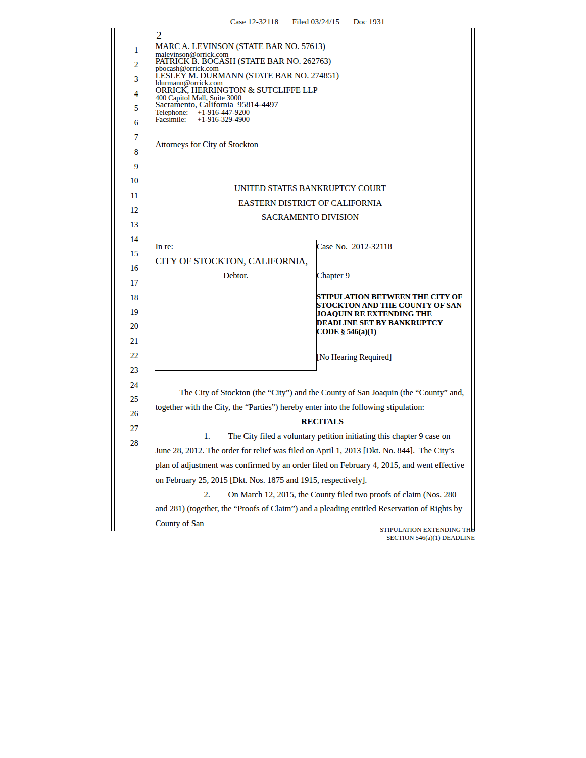Case 12-32118 Filed 03/24/15 Doc 1931
1
2
3
4
5
6
7
8
9
10
11
12
13
14
15
16
17
18
19
20
21
22
23
24
25
26
27
28
2
MARC A. LEVINSON (STATE BAR NO. 57613)
malevinson@orrick.com
PATRICK B. BOCASH (STATE BAR NO. 262763)
pbocash@orrick.com
LESLEY M. DURMANN (STATE BAR NO. 274851)
ldurmann@orrick.com
ORRICK, HERRINGTON & SUTCLIFFE LLP
400 Capitol Mall, Suite 3000
Sacramento, California 95814-4497
Telephone: +1-916-447-9200
Facsimile: +1-916-329-4900
Attorneys for City of Stockton
UNITED STATES BANKRUPTCY COURT
EASTERN DISTRICT OF CALIFORNIA
SACRAMENTO DIVISION
| In re: CITY OF STOCKTON, CALIFORNIA, Debtor. | Case No. 2012-32118 Chapter 9 STIPULATION BETWEEN THE CITY OF STOCKTON AND THE COUNTY OF SAN JOAQUIN RE EXTENDING THE DEADLINE SET BY BANKRUPTCY CODE § 546(a)(1) [No Hearing Required] |
The City of Stockton (the “City”) and the County of San Joaquin (the “County” and, together with the City, the “Parties”) hereby enter into the following stipulation:
RECITALS
1. The City filed a voluntary petition initiating this chapter 9 case on June 28, 2012. The order for relief was filed on April 1, 2013 [Dkt. No. 844]. The City’s plan of adjustment was confirmed by an order filed on February 4, 2015, and went effective on February 25, 2015 [Dkt. Nos. 1875 and 1915, respectively].
2. On March 12, 2015, the County filed two proofs of claim (Nos. 280 and 281) (together, the “Proofs of Claim”) and a pleading entitled Reservation of Rights by County of San
STIPULATION EXTENDING THE
SECTION 546(a)(1) DEADLINE